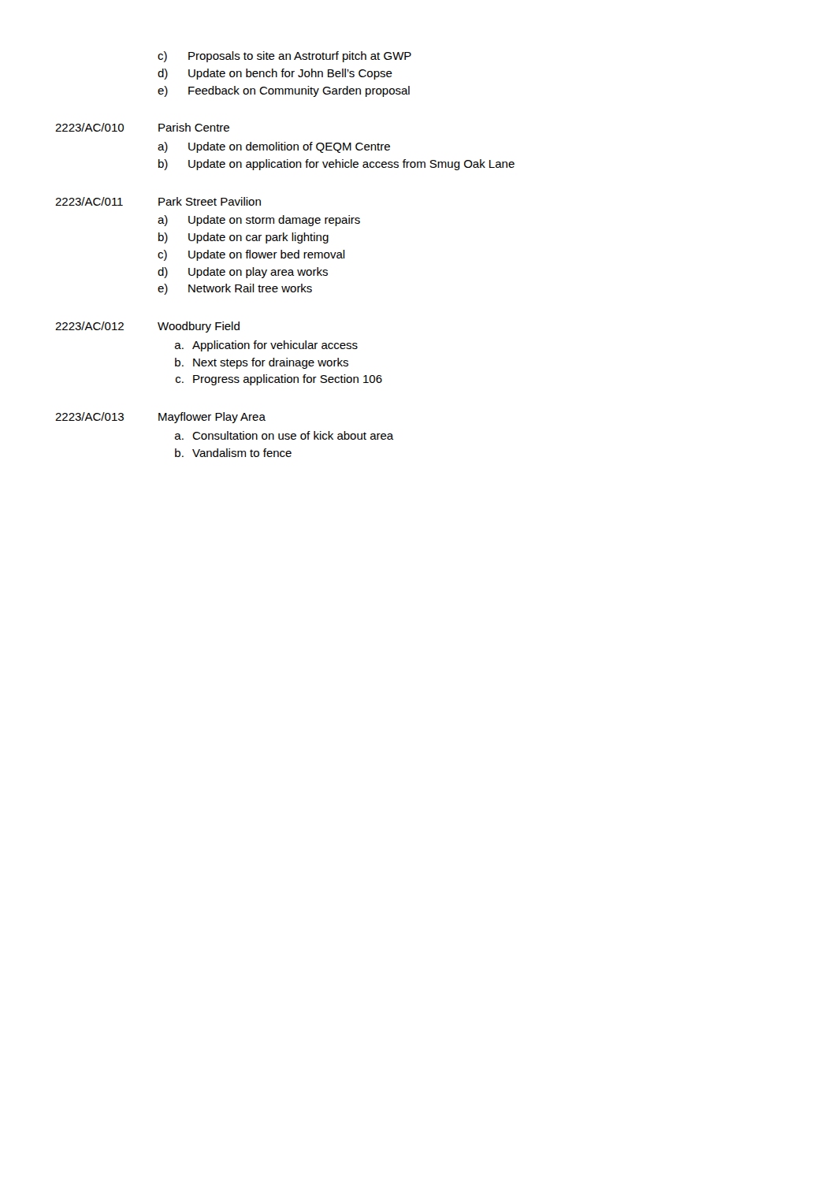c) Proposals to site an Astroturf pitch at GWP
d) Update on bench for John Bell’s Copse
e) Feedback on Community Garden proposal
2223/AC/010
Parish Centre
a) Update on demolition of QEQM Centre
b) Update on application for vehicle access from Smug Oak Lane
2223/AC/011
Park Street Pavilion
a) Update on storm damage repairs
b) Update on car park lighting
c) Update on flower bed removal
d) Update on play area works
e) Network Rail tree works
2223/AC/012
Woodbury Field
Application for vehicular access
Next steps for drainage works
Progress application for Section 106
2223/AC/013
Mayflower Play Area
Consultation on use of kick about area
Vandalism to fence